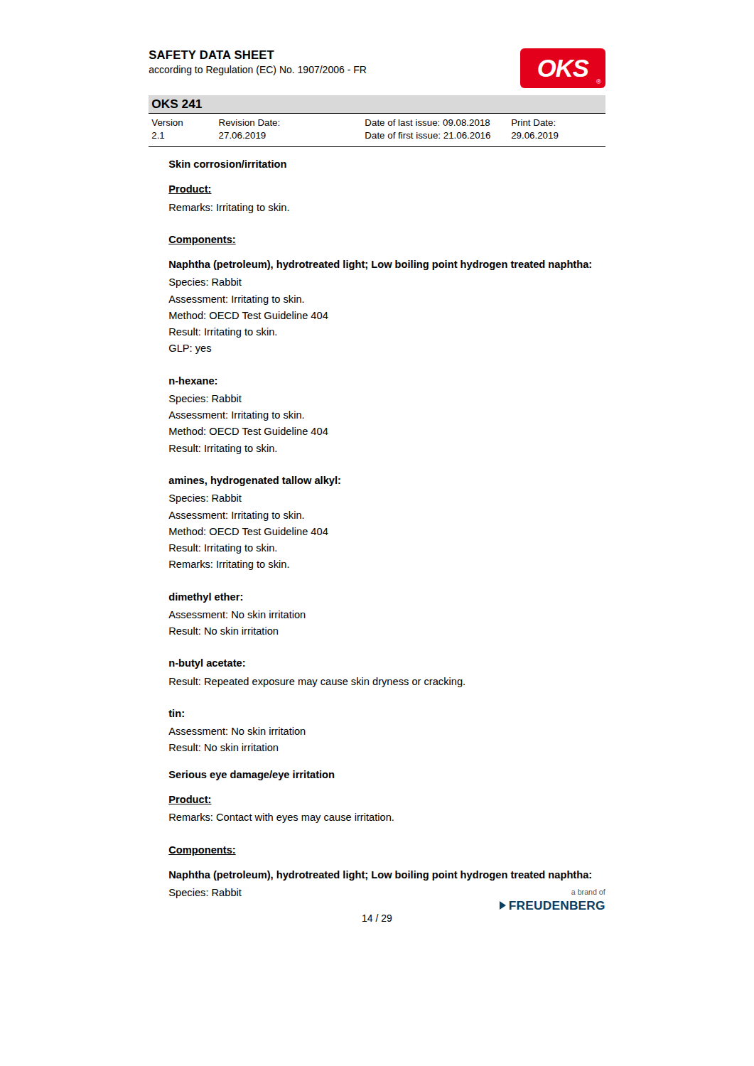SAFETY DATA SHEET
according to Regulation (EC) No. 1907/2006 - FR
OKS ®
OKS 241
Version
2.1
Revision Date:
27.06.2019
Date of last issue: 09.08.2018
Date of first issue: 21.06.2016
Print Date:
29.06.2019
Skin corrosion/irritation
Product:
Remarks: Irritating to skin.
Components:
Naphtha (petroleum), hydrotreated light; Low boiling point hydrogen treated naphtha:
Species: Rabbit
Assessment: Irritating to skin.
Method: OECD Test Guideline 404
Result: Irritating to skin.
GLP: yes
n-hexane:
Species: Rabbit
Assessment: Irritating to skin.
Method: OECD Test Guideline 404
Result: Irritating to skin.
amines, hydrogenated tallow alkyl:
Species: Rabbit
Assessment: Irritating to skin.
Method: OECD Test Guideline 404
Result: Irritating to skin.
Remarks: Irritating to skin.
dimethyl ether:
Assessment: No skin irritation
Result: No skin irritation
n-butyl acetate:
Result: Repeated exposure may cause skin dryness or cracking.
tin:
Assessment: No skin irritation
Result: No skin irritation
Serious eye damage/eye irritation
Product:
Remarks: Contact with eyes may cause irritation.
Components:
Naphtha (petroleum), hydrotreated light; Low boiling point hydrogen treated naphtha:
Species: Rabbit
14 / 29
a brand of
FREUDENBERG